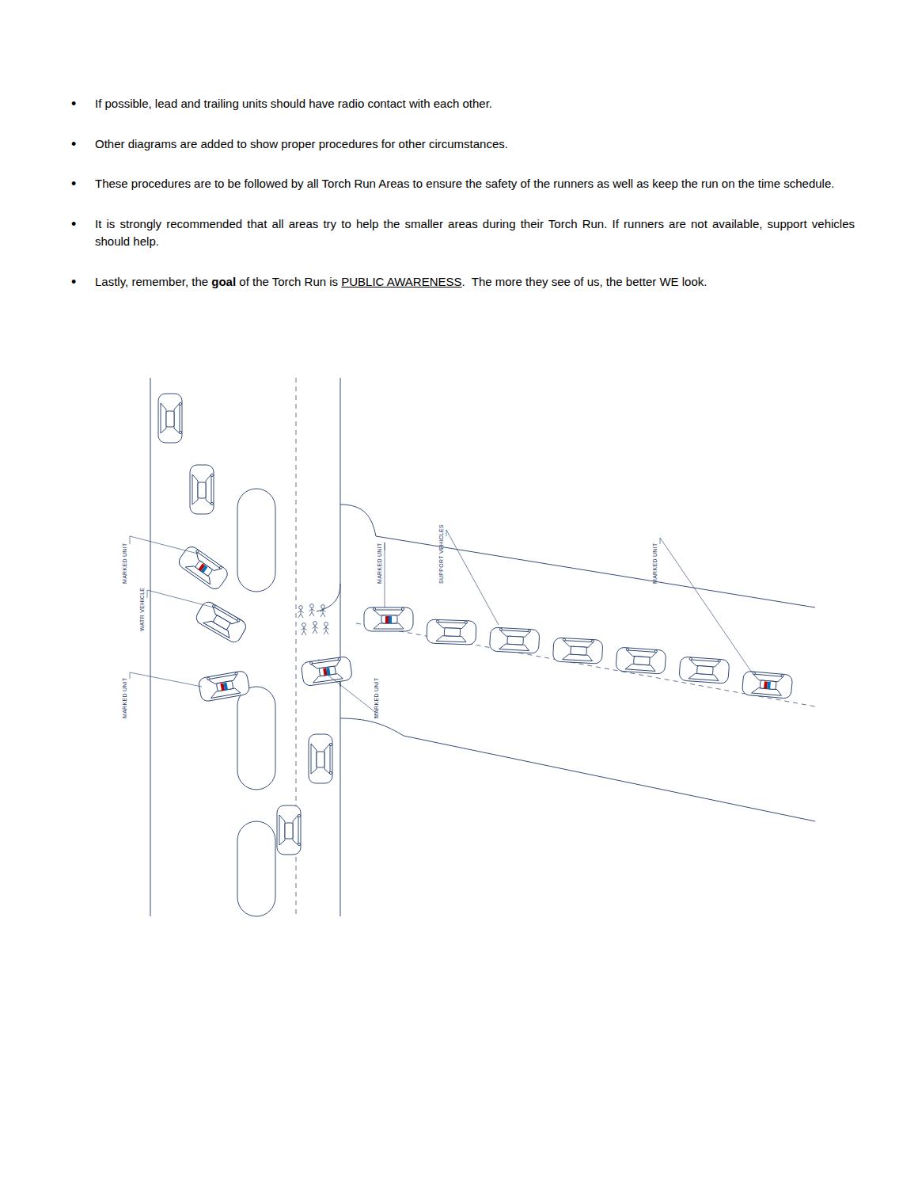If possible, lead and trailing units should have radio contact with each other.
Other diagrams are added to show proper procedures for other circumstances.
These procedures are to be followed by all Torch Run Areas to ensure the safety of the runners as well as keep the run on the time schedule.
It is strongly recommended that all areas try to help the smaller areas during their Torch Run. If runners are not available, support vehicles should help.
Lastly, remember, the goal of the Torch Run is PUBLIC AWARENESS. The more they see of us, the better WE look.
MARKED UNIT WATR VEHICLE MARKED UNIT MARKED UNIT SUPPORT VEHICLES MARKED UNIT MARKED UNIT